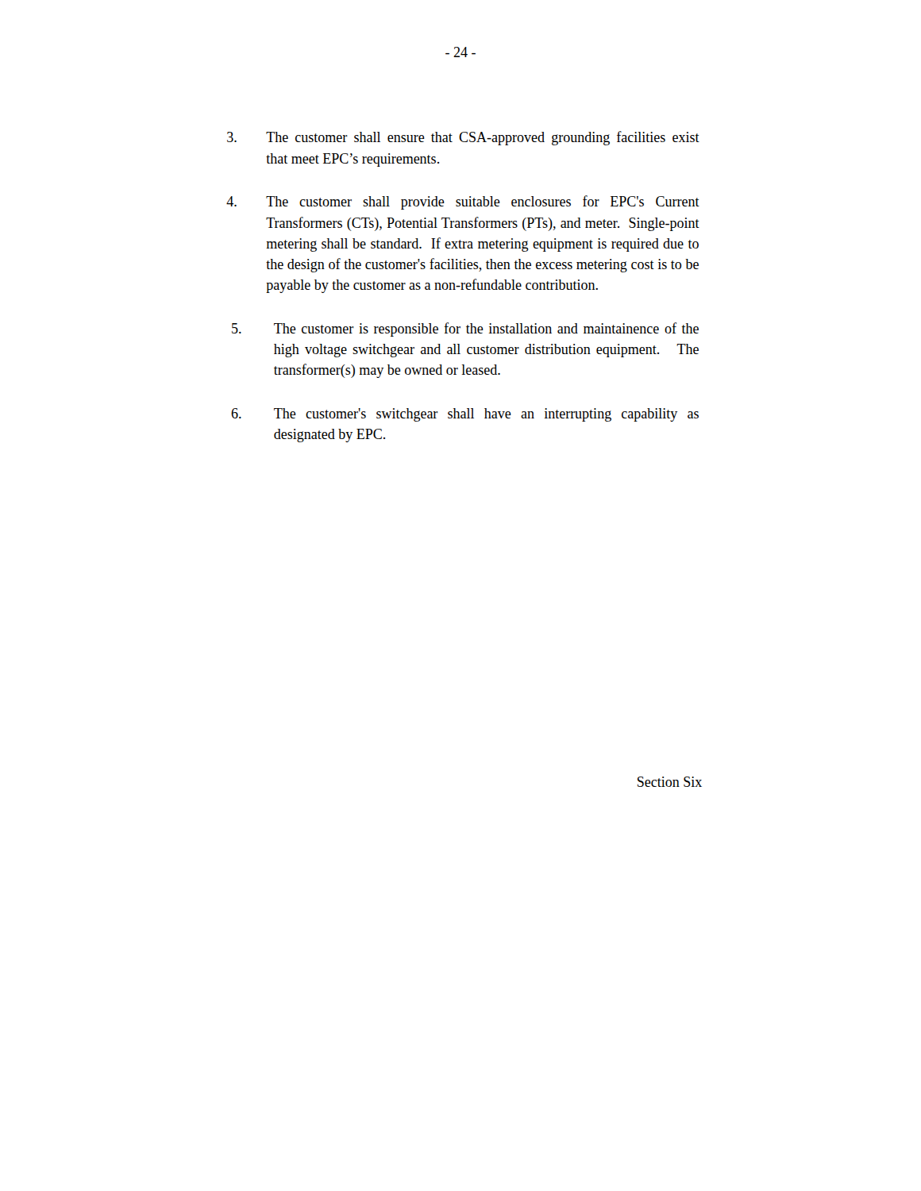- 24 -
3. The customer shall ensure that CSA-approved grounding facilities exist that meet EPC’s requirements.
4. The customer shall provide suitable enclosures for EPC's Current Transformers (CTs), Potential Transformers (PTs), and meter. Single-point metering shall be standard. If extra metering equipment is required due to the design of the customer's facilities, then the excess metering cost is to be payable by the customer as a non-refundable contribution.
5. The customer is responsible for the installation and maintainence of the high voltage switchgear and all customer distribution equipment. The transformer(s) may be owned or leased.
6. The customer's switchgear shall have an interrupting capability as designated by EPC.
Section Six